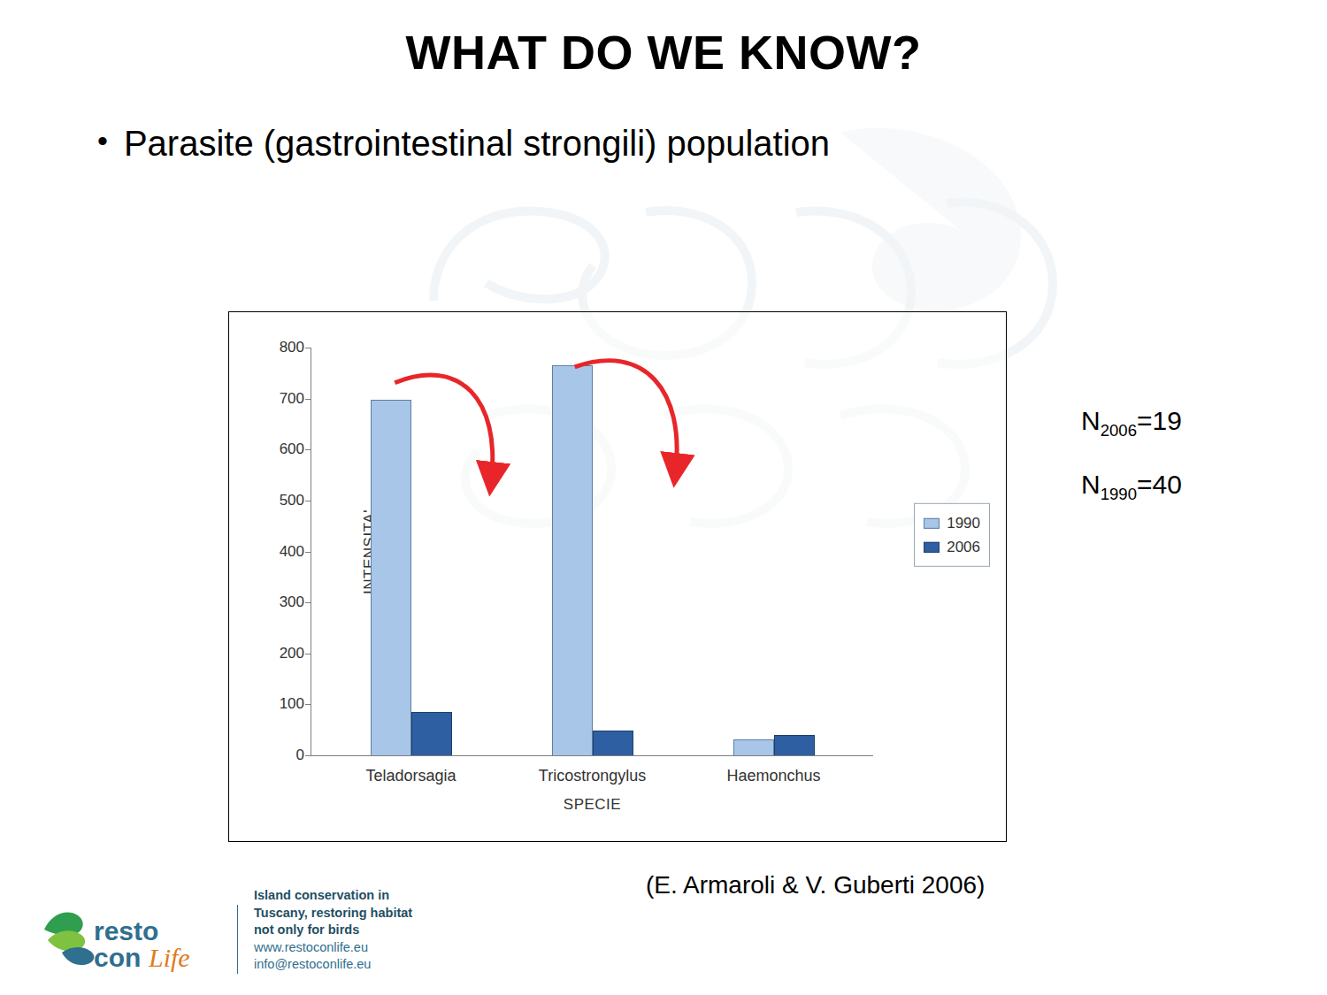WHAT DO WE KNOW?
• Parasite (gastrointestinal strongili) population
INTENSITA'
800
700
600
500
400
300
200
100
0
Teladorsagia
Tricostrongylus
Haemonchus
SPECIE
1990
2006
N2006=19
N1990=40
(E. Armaroli & V. Guberti 2006)
resto con Life
Island conservation in
Tuscany, restoring habitat
not only for birds
www.restoconlife.eu
info@restoconlife.eu